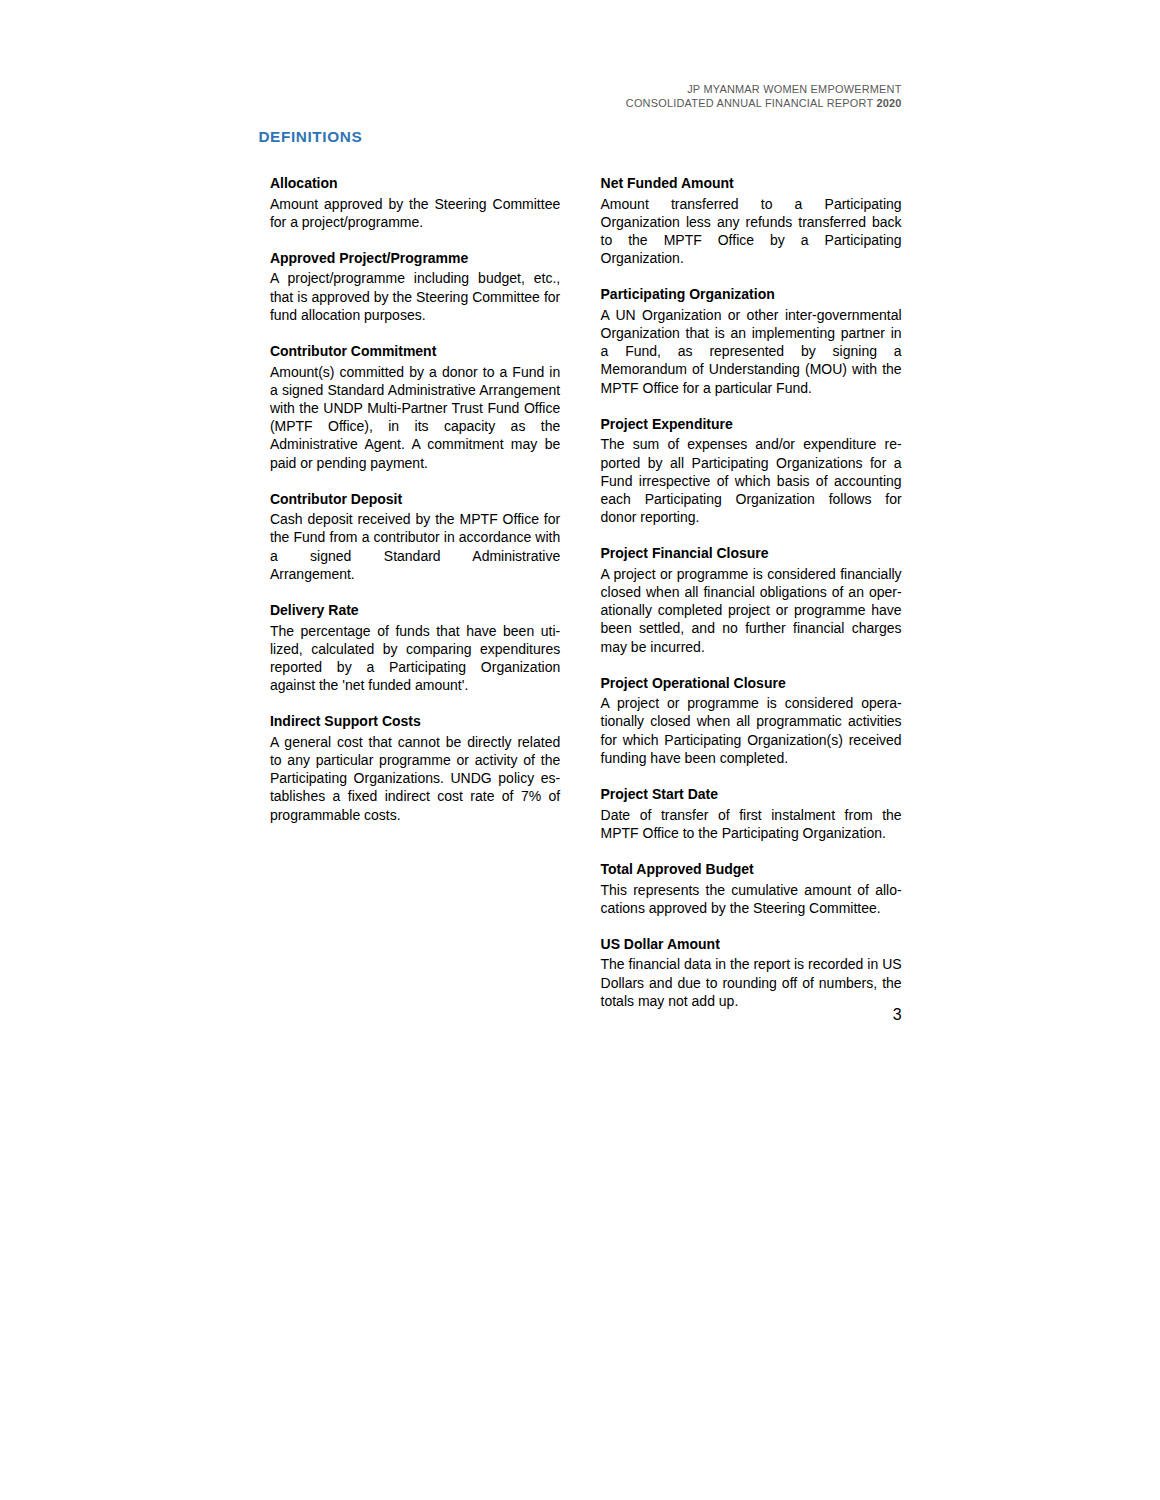JP MYANMAR WOMEN EMPOWERMENT
CONSOLIDATED ANNUAL FINANCIAL REPORT 2020
DEFINITIONS
Allocation
Amount approved by the Steering Committee for a project/programme.
Approved Project/Programme
A project/programme including budget, etc., that is approved by the Steering Committee for fund allocation purposes.
Contributor Commitment
Amount(s) committed by a donor to a Fund in a signed Standard Administrative Arrangement with the UNDP Multi-Partner Trust Fund Office (MPTF Office), in its capacity as the Administrative Agent. A commitment may be paid or pending payment.
Contributor Deposit
Cash deposit received by the MPTF Office for the Fund from a contributor in accordance with a signed Standard Administrative Arrangement.
Delivery Rate
The percentage of funds that have been utilized, calculated by comparing expenditures reported by a Participating Organization against the 'net funded amount'.
Indirect Support Costs
A general cost that cannot be directly related to any particular programme or activity of the Participating Organizations. UNDG policy establishes a fixed indirect cost rate of 7% of programmable costs.
Net Funded Amount
Amount transferred to a Participating Organization less any refunds transferred back to the MPTF Office by a Participating Organization.
Participating Organization
A UN Organization or other inter-governmental Organization that is an implementing partner in a Fund, as represented by signing a Memorandum of Understanding (MOU) with the MPTF Office for a particular Fund.
Project Expenditure
The sum of expenses and/or expenditure reported by all Participating Organizations for a Fund irrespective of which basis of accounting each Participating Organization follows for donor reporting.
Project Financial Closure
A project or programme is considered financially closed when all financial obligations of an operationally completed project or programme have been settled, and no further financial charges may be incurred.
Project Operational Closure
A project or programme is considered operationally closed when all programmatic activities for which Participating Organization(s) received funding have been completed.
Project Start Date
Date of transfer of first instalment from the MPTF Office to the Participating Organization.
Total Approved Budget
This represents the cumulative amount of allocations approved by the Steering Committee.
US Dollar Amount
The financial data in the report is recorded in US Dollars and due to rounding off of numbers, the totals may not add up.
3